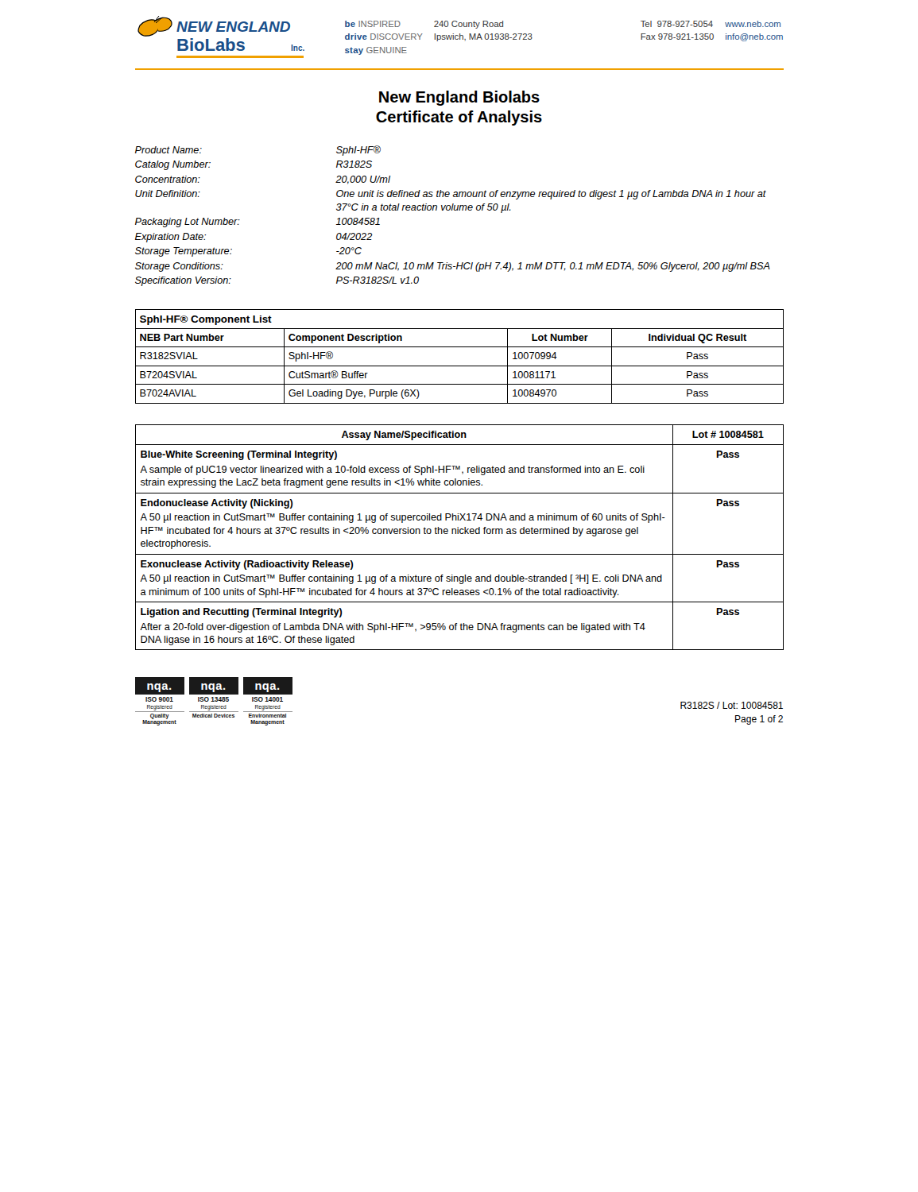be INSPIRED
drive DISCOVERY
stay GENUINE
240 County Road
Ipswich, MA 01938-2723
Tel 978-927-5054
Fax 978-921-1350
www.neb.com
info@neb.com
New England Biolabs Certificate of Analysis
| Product Name: | SphI-HF® |
| Catalog Number: | R3182S |
| Concentration: | 20,000 U/ml |
| Unit Definition: | One unit is defined as the amount of enzyme required to digest 1 µg of Lambda DNA in 1 hour at 37°C in a total reaction volume of 50 µl. |
| Packaging Lot Number: | 10084581 |
| Expiration Date: | 04/2022 |
| Storage Temperature: | -20°C |
| Storage Conditions: | 200 mM NaCl, 10 mM Tris-HCl (pH 7.4), 1 mM DTT, 0.1 mM EDTA, 50% Glycerol, 200 µg/ml BSA |
| Specification Version: | PS-R3182S/L v1.0 |
SphI-HF® Component List
| NEB Part Number | Component Description | Lot Number | Individual QC Result |
| --- | --- | --- | --- |
| R3182SVIAL | SphI-HF® | 10070994 | Pass |
| B7204SVIAL | CutSmart® Buffer | 10081171 | Pass |
| B7024AVIAL | Gel Loading Dye, Purple (6X) | 10084970 | Pass |
| Assay Name/Specification | Lot # 10084581 |
| --- | --- |
| Blue-White Screening (Terminal Integrity) A sample of pUC19 vector linearized with a 10-fold excess of SphI-HF™, religated and transformed into an E. coli strain expressing the LacZ beta fragment gene results in <1% white colonies. | Pass |
| Endonuclease Activity (Nicking) A 50 µl reaction in CutSmart™ Buffer containing 1 µg of supercoiled PhiX174 DNA and a minimum of 60 units of SphI-HF™ incubated for 4 hours at 37ºC results in <20% conversion to the nicked form as determined by agarose gel electrophoresis. | Pass |
| Exonuclease Activity (Radioactivity Release) A 50 µl reaction in CutSmart™ Buffer containing 1 µg of a mixture of single and double-stranded [ ³H] E. coli DNA and a minimum of 100 units of SphI-HF™ incubated for 4 hours at 37ºC releases <0.1% of the total radioactivity. | Pass |
| Ligation and Recutting (Terminal Integrity) After a 20-fold over-digestion of Lambda DNA with SphI-HF™, >95% of the DNA fragments can be ligated with T4 DNA ligase in 16 hours at 16ºC. Of these ligated | Pass |
nqa.
ISO 9001
Registered
Quality
Management
nqa.
ISO 13485
Registered
Medical Devices
nqa.
ISO 14001
Registered
Environmental
Management
R3182S / Lot: 10084581
Page 1 of 2